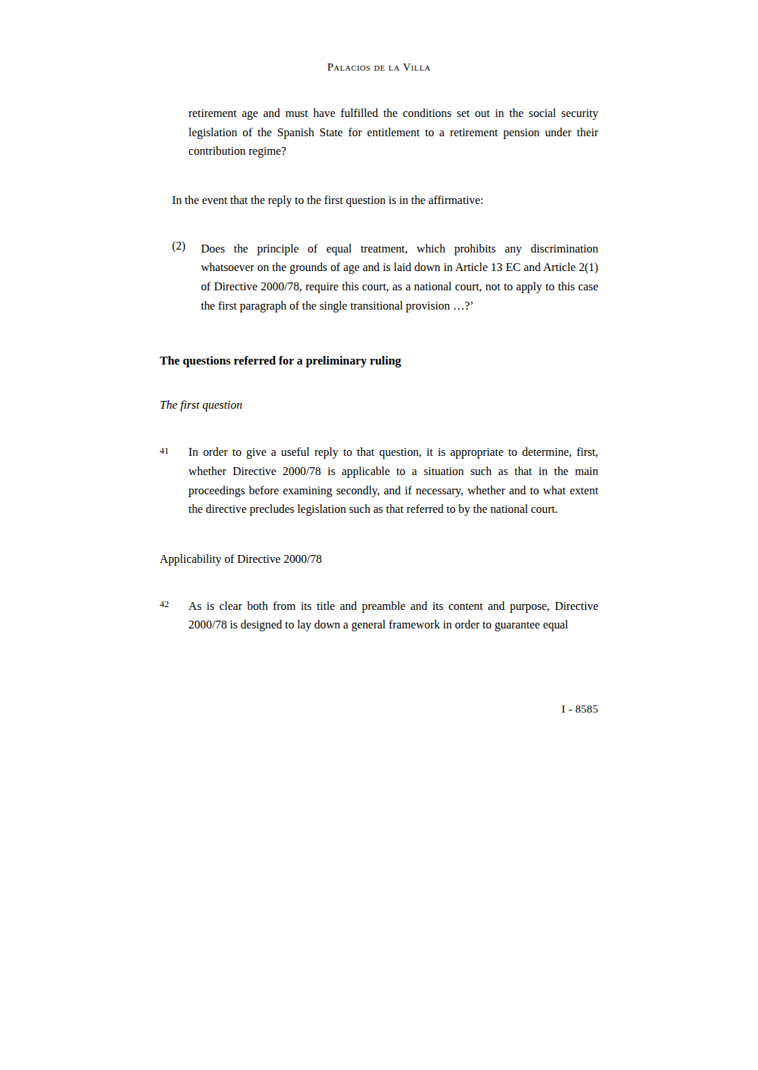Palacios de la Villa
retirement age and must have fulfilled the conditions set out in the social security legislation of the Spanish State for entitlement to a retirement pension under their contribution regime?
In the event that the reply to the first question is in the affirmative:
(2)
Does the principle of equal treatment, which prohibits any discrimination whatsoever on the grounds of age and is laid down in Article 13 EC and Article 2(1) of Directive 2000/78, require this court, as a national court, not to apply to this case the first paragraph of the single transitional provision …?’
The questions referred for a preliminary ruling
The first question
41
In order to give a useful reply to that question, it is appropriate to determine, first, whether Directive 2000/78 is applicable to a situation such as that in the main proceedings before examining secondly, and if necessary, whether and to what extent the directive precludes legislation such as that referred to by the national court.
Applicability of Directive 2000/78
42
As is clear both from its title and preamble and its content and purpose, Directive 2000/78 is designed to lay down a general framework in order to guarantee equal
I - 8585